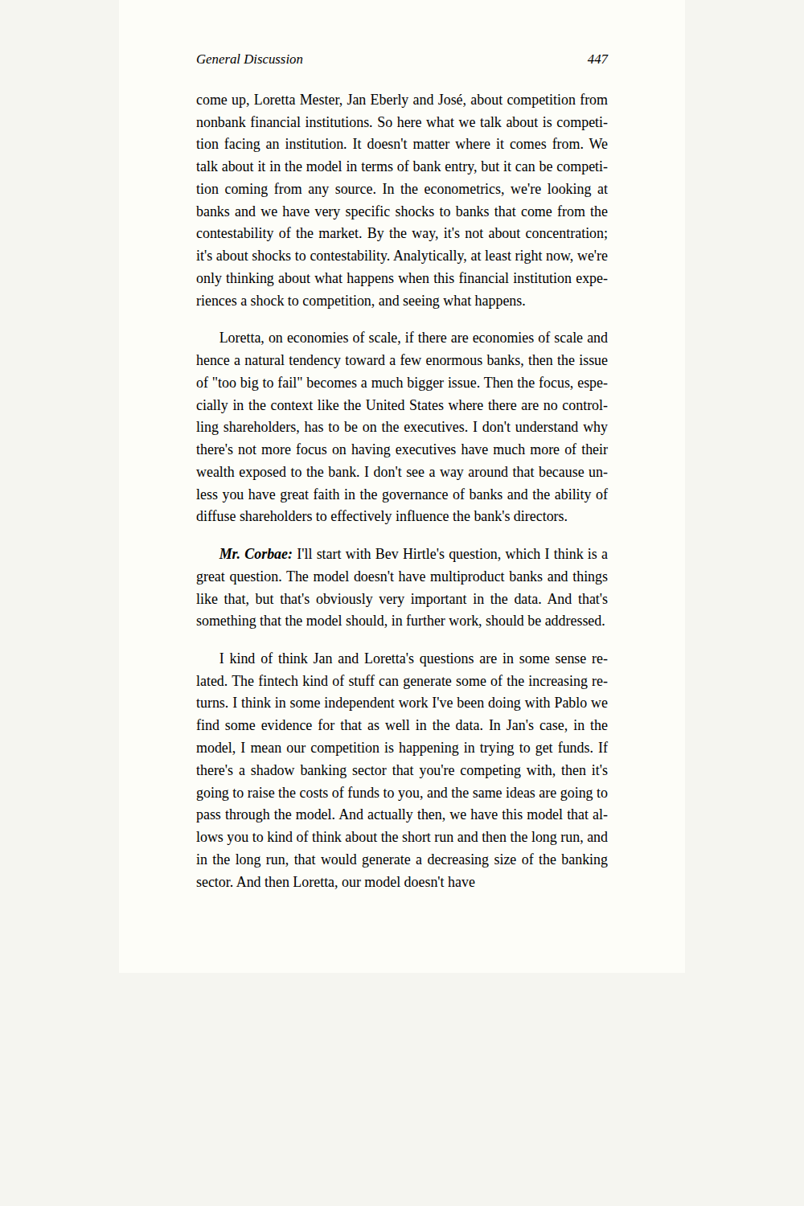General Discussion 447
come up, Loretta Mester, Jan Eberly and José, about competition from nonbank financial institutions. So here what we talk about is competition facing an institution. It doesn't matter where it comes from. We talk about it in the model in terms of bank entry, but it can be competition coming from any source. In the econometrics, we're looking at banks and we have very specific shocks to banks that come from the contestability of the market. By the way, it's not about concentration; it's about shocks to contestability. Analytically, at least right now, we're only thinking about what happens when this financial institution experiences a shock to competition, and seeing what happens.
Loretta, on economies of scale, if there are economies of scale and hence a natural tendency toward a few enormous banks, then the issue of "too big to fail" becomes a much bigger issue. Then the focus, especially in the context like the United States where there are no controlling shareholders, has to be on the executives. I don't understand why there's not more focus on having executives have much more of their wealth exposed to the bank. I don't see a way around that because unless you have great faith in the governance of banks and the ability of diffuse shareholders to effectively influence the bank's directors.
Mr. Corbae: I'll start with Bev Hirtle's question, which I think is a great question. The model doesn't have multiproduct banks and things like that, but that's obviously very important in the data. And that's something that the model should, in further work, should be addressed.
I kind of think Jan and Loretta's questions are in some sense related. The fintech kind of stuff can generate some of the increasing returns. I think in some independent work I've been doing with Pablo we find some evidence for that as well in the data. In Jan's case, in the model, I mean our competition is happening in trying to get funds. If there's a shadow banking sector that you're competing with, then it's going to raise the costs of funds to you, and the same ideas are going to pass through the model. And actually then, we have this model that allows you to kind of think about the short run and then the long run, and in the long run, that would generate a decreasing size of the banking sector. And then Loretta, our model doesn't have